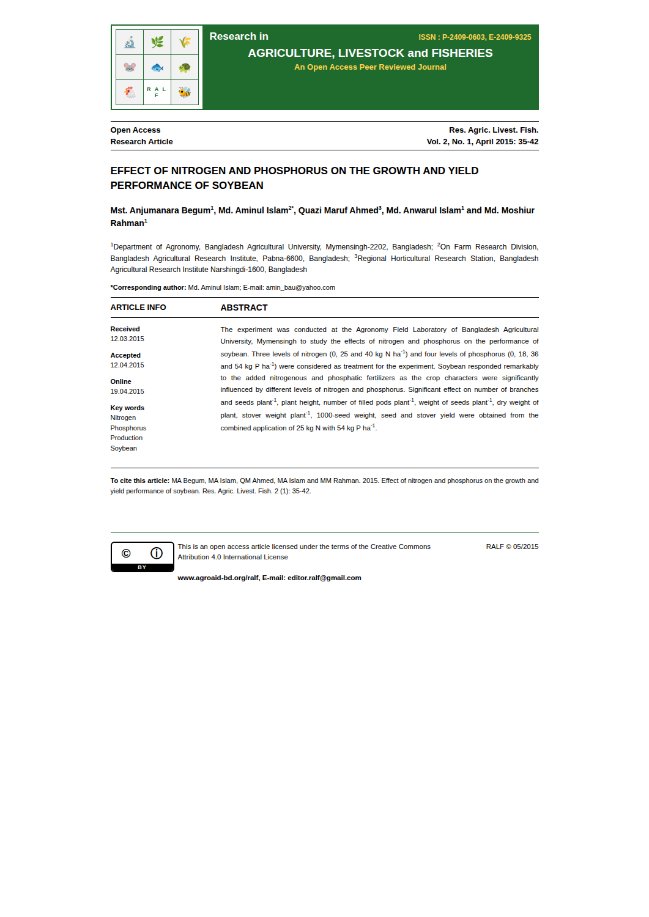| 🔬 | 🌿 | 🌾 |
| 🐭 | 🐟 | 🐢 |
| 🐔 | R A L F | 🐝 |
Research in ISSN : P-2409-0603, E-2409-9325
AGRICULTURE, LIVESTOCK and FISHERIES
An Open Access Peer Reviewed Journal
Open Access Res. Agric. Livest. Fish.
Research Article Vol. 2, No. 1, April 2015: 35-42
Effect of nitrogen and phosphorus on the growth and yield performance of soybean
Mst. Anjumanara Begum1, Md. Aminul Islam2*, Quazi Maruf Ahmed3, Md. Anwarul Islam1 and Md. Moshiur Rahman1
1Department of Agronomy, Bangladesh Agricultural University, Mymensingh-2202, Bangladesh; 2On Farm Research Division, Bangladesh Agricultural Research Institute, Pabna-6600, Bangladesh; 3Regional Horticultural Research Station, Bangladesh Agricultural Research Institute Narshingdi-1600, Bangladesh
*Corresponding author: Md. Aminul Islam; E-mail: amin_bau@yahoo.com
ARTICLE INFO
ABSTRACT
Received
12.03.2015
Accepted
12.04.2015
Online
19.04.2015
Key words
Nitrogen
Phosphorus
Production
Soybean
The experiment was conducted at the Agronomy Field Laboratory of Bangladesh Agricultural University, Mymensingh to study the effects of nitrogen and phosphorus on the performance of soybean. Three levels of nitrogen (0, 25 and 40 kg N ha-1) and four levels of phosphorus (0, 18, 36 and 54 kg P ha-1) were considered as treatment for the experiment. Soybean responded remarkably to the added nitrogenous and phosphatic fertilizers as the crop characters were significantly influenced by different levels of nitrogen and phosphorus. Significant effect on number of branches and seeds plant-1, plant height, number of filled pods plant-1, weight of seeds plant-1, dry weight of plant, stover weight plant-1, 1000-seed weight, seed and stover yield were obtained from the combined application of 25 kg N with 54 kg P ha-1.
To cite this article: MA Begum, MA Islam, QM Ahmed, MA Islam and MM Rahman. 2015. Effect of nitrogen and phosphorus on the growth and yield performance of soybean. Res. Agric. Livest. Fish. 2 (1): 35-42.
© ⓘ
BY
This is an open access article licensed under the terms of the Creative Commons Attribution 4.0 International License
RALF © 05/2015
www.agroaid-bd.org/ralf, E-mail: editor.ralf@gmail.com